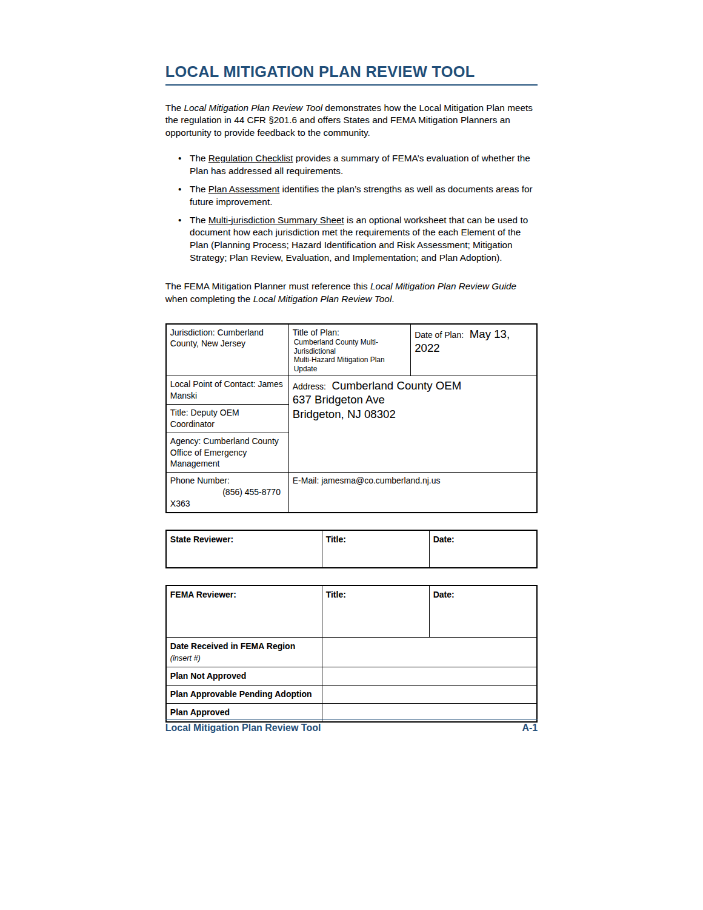LOCAL MITIGATION PLAN REVIEW TOOL
The Local Mitigation Plan Review Tool demonstrates how the Local Mitigation Plan meets the regulation in 44 CFR §201.6 and offers States and FEMA Mitigation Planners an opportunity to provide feedback to the community.
The Regulation Checklist provides a summary of FEMA’s evaluation of whether the Plan has addressed all requirements.
The Plan Assessment identifies the plan’s strengths as well as documents areas for future improvement.
The Multi-jurisdiction Summary Sheet is an optional worksheet that can be used to document how each jurisdiction met the requirements of the each Element of the Plan (Planning Process; Hazard Identification and Risk Assessment; Mitigation Strategy; Plan Review, Evaluation, and Implementation; and Plan Adoption).
The FEMA Mitigation Planner must reference this Local Mitigation Plan Review Guide when completing the Local Mitigation Plan Review Tool.
| Jurisdiction: Cumberland County, New Jersey | Title of Plan: Cumberland County Multi-Jurisdictional Multi-Hazard Mitigation Plan Update | Date of Plan: May 13, 2022 |
| Local Point of Contact: James Manski | Address: Cumberland County OEM 637 Bridgeton Ave Bridgeton, NJ 08302 |
| Title: Deputy OEM Coordinator |
| Agency: Cumberland County Office of Emergency Management |
| Phone Number: (856) 455-8770 X363 | E-Mail: jamesma@co.cumberland.nj.us |
| State Reviewer: | Title: | Date: |
| FEMA Reviewer: | Title: | Date: |
| Date Received in FEMA Region (insert #) | |
| Plan Not Approved | |
| Plan Approvable Pending Adoption | |
| Plan Approved | |
Local Mitigation Plan Review Tool A-1